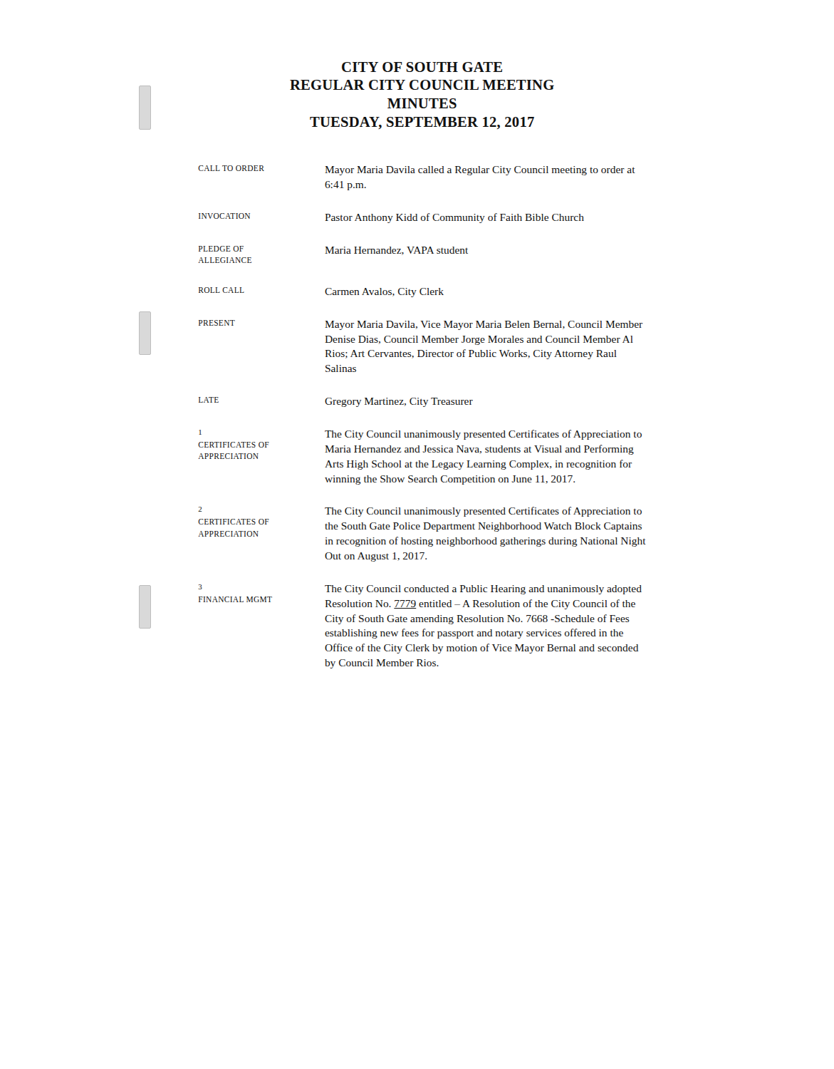CITY OF SOUTH GATE REGULAR CITY COUNCIL MEETING MINUTES TUESDAY, SEPTEMBER 12, 2017
| CALL TO ORDER | Mayor Maria Davila called a Regular City Council meeting to order at 6:41 p.m. |
| INVOCATION | Pastor Anthony Kidd of Community of Faith Bible Church |
| PLEDGE OF ALLEGIANCE | Maria Hernandez, VAPA student |
| ROLL CALL | Carmen Avalos, City Clerk |
| PRESENT | Mayor Maria Davila, Vice Mayor Maria Belen Bernal, Council Member Denise Dias, Council Member Jorge Morales and Council Member Al Rios; Art Cervantes, Director of Public Works, City Attorney Raul Salinas |
| LATE | Gregory Martinez, City Treasurer |
| 1 CERTIFICATES OF APPRECIATION | The City Council unanimously presented Certificates of Appreciation to Maria Hernandez and Jessica Nava, students at Visual and Performing Arts High School at the Legacy Learning Complex, in recognition for winning the Show Search Competition on June 11, 2017. |
| 2 CERTIFICATES OF APPRECIATION | The City Council unanimously presented Certificates of Appreciation to the South Gate Police Department Neighborhood Watch Block Captains in recognition of hosting neighborhood gatherings during National Night Out on August 1, 2017. |
| 3 FINANCIAL MGMT | The City Council conducted a Public Hearing and unanimously adopted Resolution No. 7779 entitled – A Resolution of the City Council of the City of South Gate amending Resolution No. 7668 -Schedule of Fees establishing new fees for passport and notary services offered in the Office of the City Clerk by motion of Vice Mayor Bernal and seconded by Council Member Rios. |